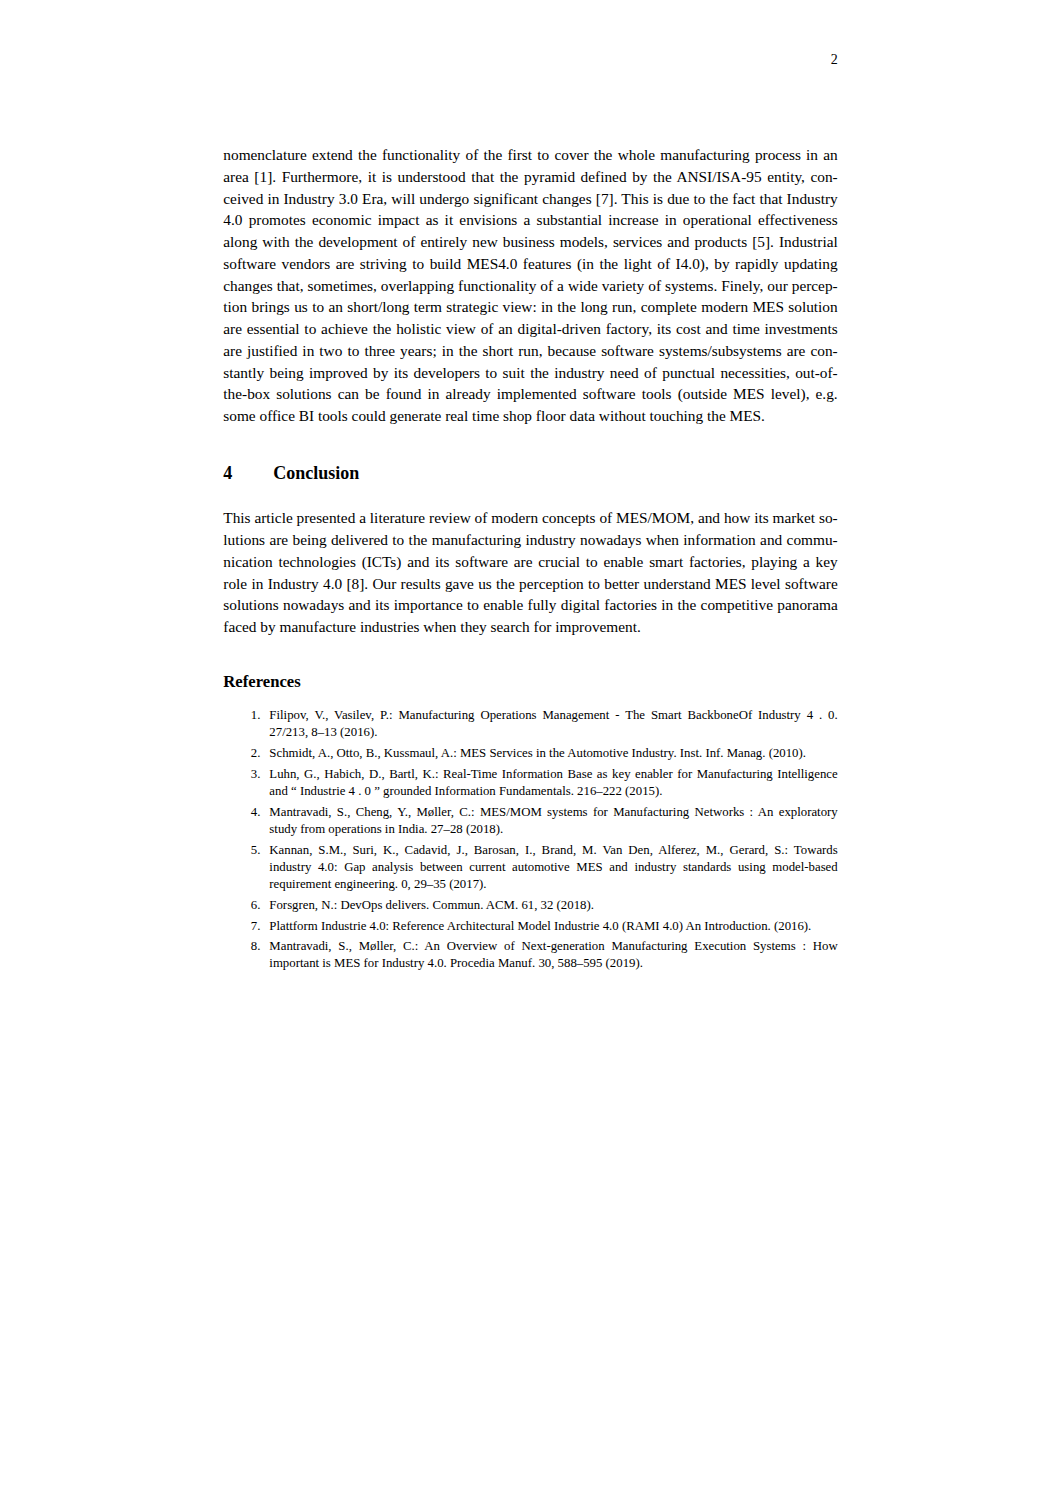2
nomenclature extend the functionality of the first to cover the whole manufacturing process in an area [1]. Furthermore, it is understood that the pyramid defined by the ANSI/ISA-95 entity, conceived in Industry 3.0 Era, will undergo significant changes [7]. This is due to the fact that Industry 4.0 promotes economic impact as it envisions a substantial increase in operational effectiveness along with the development of entirely new business models, services and products [5]. Industrial software vendors are striving to build MES4.0 features (in the light of I4.0), by rapidly updating changes that, sometimes, overlapping functionality of a wide variety of systems. Finely, our perception brings us to an short/long term strategic view: in the long run, complete modern MES solution are essential to achieve the holistic view of an digital-driven factory, its cost and time investments are justified in two to three years; in the short run, because software systems/subsystems are constantly being improved by its developers to suit the industry need of punctual necessities, out-of-the-box solutions can be found in already implemented software tools (outside MES level), e.g. some office BI tools could generate real time shop floor data without touching the MES.
4 Conclusion
This article presented a literature review of modern concepts of MES/MOM, and how its market solutions are being delivered to the manufacturing industry nowadays when information and communication technologies (ICTs) and its software are crucial to enable smart factories, playing a key role in Industry 4.0 [8]. Our results gave us the perception to better understand MES level software solutions nowadays and its importance to enable fully digital factories in the competitive panorama faced by manufacture industries when they search for improvement.
References
Filipov, V., Vasilev, P.: Manufacturing Operations Management - The Smart BackboneOf Industry 4 . 0. 27/213, 8–13 (2016).
Schmidt, A., Otto, B., Kussmaul, A.: MES Services in the Automotive Industry. Inst. Inf. Manag. (2010).
Luhn, G., Habich, D., Bartl, K.: Real-Time Information Base as key enabler for Manufacturing Intelligence and “ Industrie 4 . 0 ” grounded Information Fundamentals. 216–222 (2015).
Mantravadi, S., Cheng, Y., Møller, C.: MES/MOM systems for Manufacturing Networks : An exploratory study from operations in India. 27–28 (2018).
Kannan, S.M., Suri, K., Cadavid, J., Barosan, I., Brand, M. Van Den, Alferez, M., Gerard, S.: Towards industry 4.0: Gap analysis between current automotive MES and industry standards using model-based requirement engineering. 0, 29–35 (2017).
Forsgren, N.: DevOps delivers. Commun. ACM. 61, 32 (2018).
Plattform Industrie 4.0: Reference Architectural Model Industrie 4.0 (RAMI 4.0) An Introduction. (2016).
Mantravadi, S., Møller, C.: An Overview of Next-generation Manufacturing Execution Systems : How important is MES for Industry 4.0. Procedia Manuf. 30, 588–595 (2019).